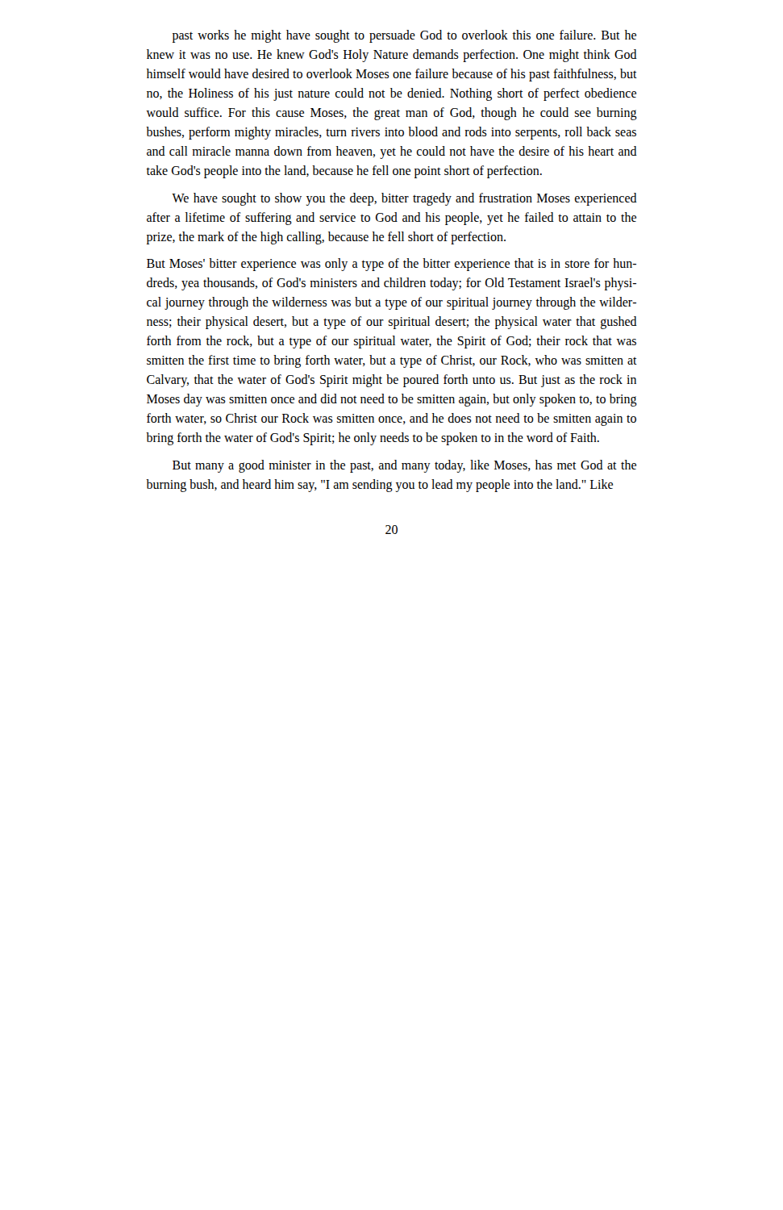past works he might have sought to persuade God to overlook this one failure. But he knew it was no use. He knew God's Holy Nature demands perfection. One might think God himself would have desired to overlook Moses one failure because of his past faithfulness, but no, the Holiness of his just nature could not be denied. Nothing short of perfect obedience would suffice. For this cause Moses, the great man of God, though he could see burning bushes, perform mighty miracles, turn rivers into blood and rods into serpents, roll back seas and call miracle manna down from heaven, yet he could not have the desire of his heart and take God's people into the land, because he fell one point short of perfection.
We have sought to show you the deep, bitter tragedy and frustration Moses experienced after a lifetime of suffering and service to God and his people, yet he failed to attain to the prize, the mark of the high calling, because he fell short of perfection.
But Moses' bitter experience was only a type of the bitter experience that is in store for hundreds, yea thousands, of God's ministers and children today; for Old Testament Israel's physical journey through the wilderness was but a type of our spiritual journey through the wilderness; their physical desert, but a type of our spiritual desert; the physical water that gushed forth from the rock, but a type of our spiritual water, the Spirit of God; their rock that was smitten the first time to bring forth water, but a type of Christ, our Rock, who was smitten at Calvary, that the water of God's Spirit might be poured forth unto us. But just as the rock in Moses day was smitten once and did not need to be smitten again, but only spoken to, to bring forth water, so Christ our Rock was smitten once, and he does not need to be smitten again to bring forth the water of God's Spirit; he only needs to be spoken to in the word of Faith.
But many a good minister in the past, and many today, like Moses, has met God at the burning bush, and heard him say, "I am sending you to lead my people into the land." Like
20